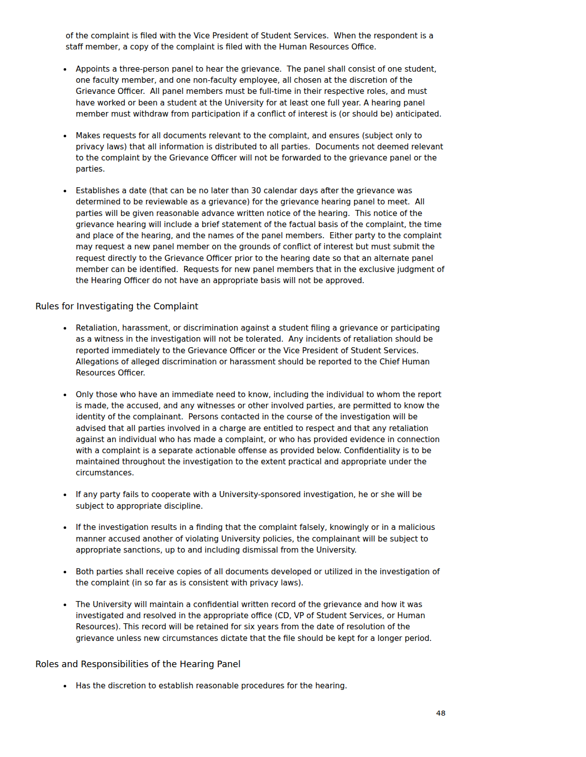of the complaint is filed with the Vice President of Student Services. When the respondent is a staff member, a copy of the complaint is filed with the Human Resources Office.
Appoints a three-person panel to hear the grievance. The panel shall consist of one student, one faculty member, and one non-faculty employee, all chosen at the discretion of the Grievance Officer. All panel members must be full-time in their respective roles, and must have worked or been a student at the University for at least one full year. A hearing panel member must withdraw from participation if a conflict of interest is (or should be) anticipated.
Makes requests for all documents relevant to the complaint, and ensures (subject only to privacy laws) that all information is distributed to all parties. Documents not deemed relevant to the complaint by the Grievance Officer will not be forwarded to the grievance panel or the parties.
Establishes a date (that can be no later than 30 calendar days after the grievance was determined to be reviewable as a grievance) for the grievance hearing panel to meet. All parties will be given reasonable advance written notice of the hearing. This notice of the grievance hearing will include a brief statement of the factual basis of the complaint, the time and place of the hearing, and the names of the panel members. Either party to the complaint may request a new panel member on the grounds of conflict of interest but must submit the request directly to the Grievance Officer prior to the hearing date so that an alternate panel member can be identified. Requests for new panel members that in the exclusive judgment of the Hearing Officer do not have an appropriate basis will not be approved.
Rules for Investigating the Complaint
Retaliation, harassment, or discrimination against a student filing a grievance or participating as a witness in the investigation will not be tolerated. Any incidents of retaliation should be reported immediately to the Grievance Officer or the Vice President of Student Services. Allegations of alleged discrimination or harassment should be reported to the Chief Human Resources Officer.
Only those who have an immediate need to know, including the individual to whom the report is made, the accused, and any witnesses or other involved parties, are permitted to know the identity of the complainant. Persons contacted in the course of the investigation will be advised that all parties involved in a charge are entitled to respect and that any retaliation against an individual who has made a complaint, or who has provided evidence in connection with a complaint is a separate actionable offense as provided below. Confidentiality is to be maintained throughout the investigation to the extent practical and appropriate under the circumstances.
If any party fails to cooperate with a University-sponsored investigation, he or she will be subject to appropriate discipline.
If the investigation results in a finding that the complaint falsely, knowingly or in a malicious manner accused another of violating University policies, the complainant will be subject to appropriate sanctions, up to and including dismissal from the University.
Both parties shall receive copies of all documents developed or utilized in the investigation of the complaint (in so far as is consistent with privacy laws).
The University will maintain a confidential written record of the grievance and how it was investigated and resolved in the appropriate office (CD, VP of Student Services, or Human Resources). This record will be retained for six years from the date of resolution of the grievance unless new circumstances dictate that the file should be kept for a longer period.
Roles and Responsibilities of the Hearing Panel
Has the discretion to establish reasonable procedures for the hearing.
48